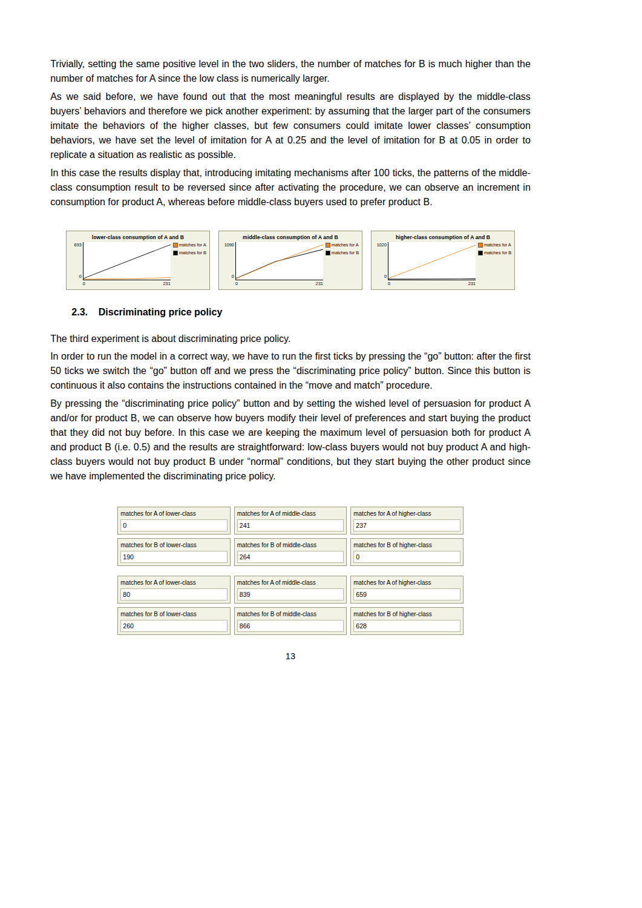Trivially, setting the same positive level in the two sliders, the number of matches for B is much higher than the number of matches for A since the low class is numerically larger.
As we said before, we have found out that the most meaningful results are displayed by the middle-class buyers’ behaviors and therefore we pick another experiment: by assuming that the larger part of the consumers imitate the behaviors of the higher classes, but few consumers could imitate lower classes’ consumption behaviors, we have set the level of imitation for A at 0.25 and the level of imitation for B at 0.05 in order to replicate a situation as realistic as possible.
In this case the results display that, introducing imitating mechanisms after 100 ticks, the patterns of the middle-class consumption result to be reversed since after activating the procedure, we can observe an increment in consumption for product A, whereas before middle-class buyers used to prefer product B.
lower-class consumption of A and B
6930
0231
matches for A
matches for B
middle-class consumption of A and B
10900
0231
matches for A
matches for B
higher-class consumption of A and B
10200
0231
matches for A
matches for B
2.3. Discriminating price policy
The third experiment is about discriminating price policy.
In order to run the model in a correct way, we have to run the first ticks by pressing the “go” button: after the first 50 ticks we switch the “go” button off and we press the “discriminating price policy” button. Since this button is continuous it also contains the instructions contained in the “move and match” procedure.
By pressing the “discriminating price policy” button and by setting the wished level of persuasion for product A and/or for product B, we can observe how buyers modify their level of preferences and start buying the product that they did not buy before. In this case we are keeping the maximum level of persuasion both for product A and product B (i.e. 0.5) and the results are straightforward: low-class buyers would not buy product A and high-class buyers would not buy product B under “normal” conditions, but they start buying the other product since we have implemented the discriminating price policy.
matches for A of lower-class
0
matches for A of middle-class
241
matches for A of higher-class
237
matches for B of lower-class
190
matches for B of middle-class
264
matches for B of higher-class
0
matches for A of lower-class
80
matches for A of middle-class
839
matches for A of higher-class
659
matches for B of lower-class
260
matches for B of middle-class
866
matches for B of higher-class
628
13